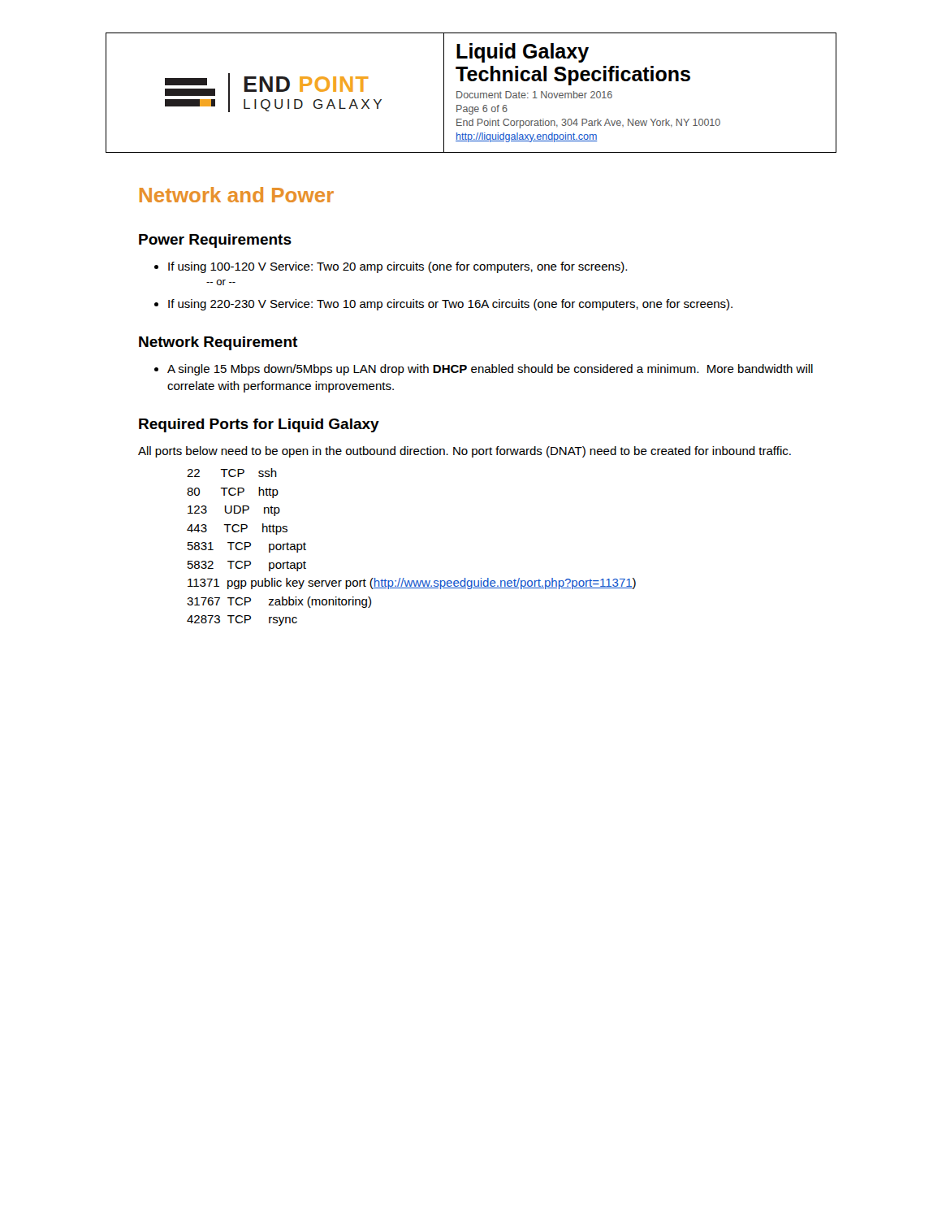END POINT
LIQUID GALAXY
Liquid Galaxy
Technical Specifications
Document Date: 1 November 2016
Page 6 of 6
End Point Corporation, 304 Park Ave, New York, NY 10010
http://liquidgalaxy.endpoint.com
Network and Power
Power Requirements
If using 100-120 V Service: Two 20 amp circuits (one for computers, one for screens).
-- or --
If using 220-230 V Service: Two 10 amp circuits or Two 16A circuits (one for computers, one for screens).
Network Requirement
A single 15 Mbps down/5Mbps up LAN drop with DHCP enabled should be considered a minimum. More bandwidth will correlate with performance improvements.
Required Ports for Liquid Galaxy
All ports below need to be open in the outbound direction. No port forwards (DNAT) need to be created for inbound traffic.
22 TCP ssh 80 TCP http 123 UDP ntp 443 TCP https 5831 TCP portapt 5832 TCP portapt 11371 pgp public key server port (http://www.speedguide.net/port.php?port=11371) 31767 TCP zabbix (monitoring) 42873 TCP rsync